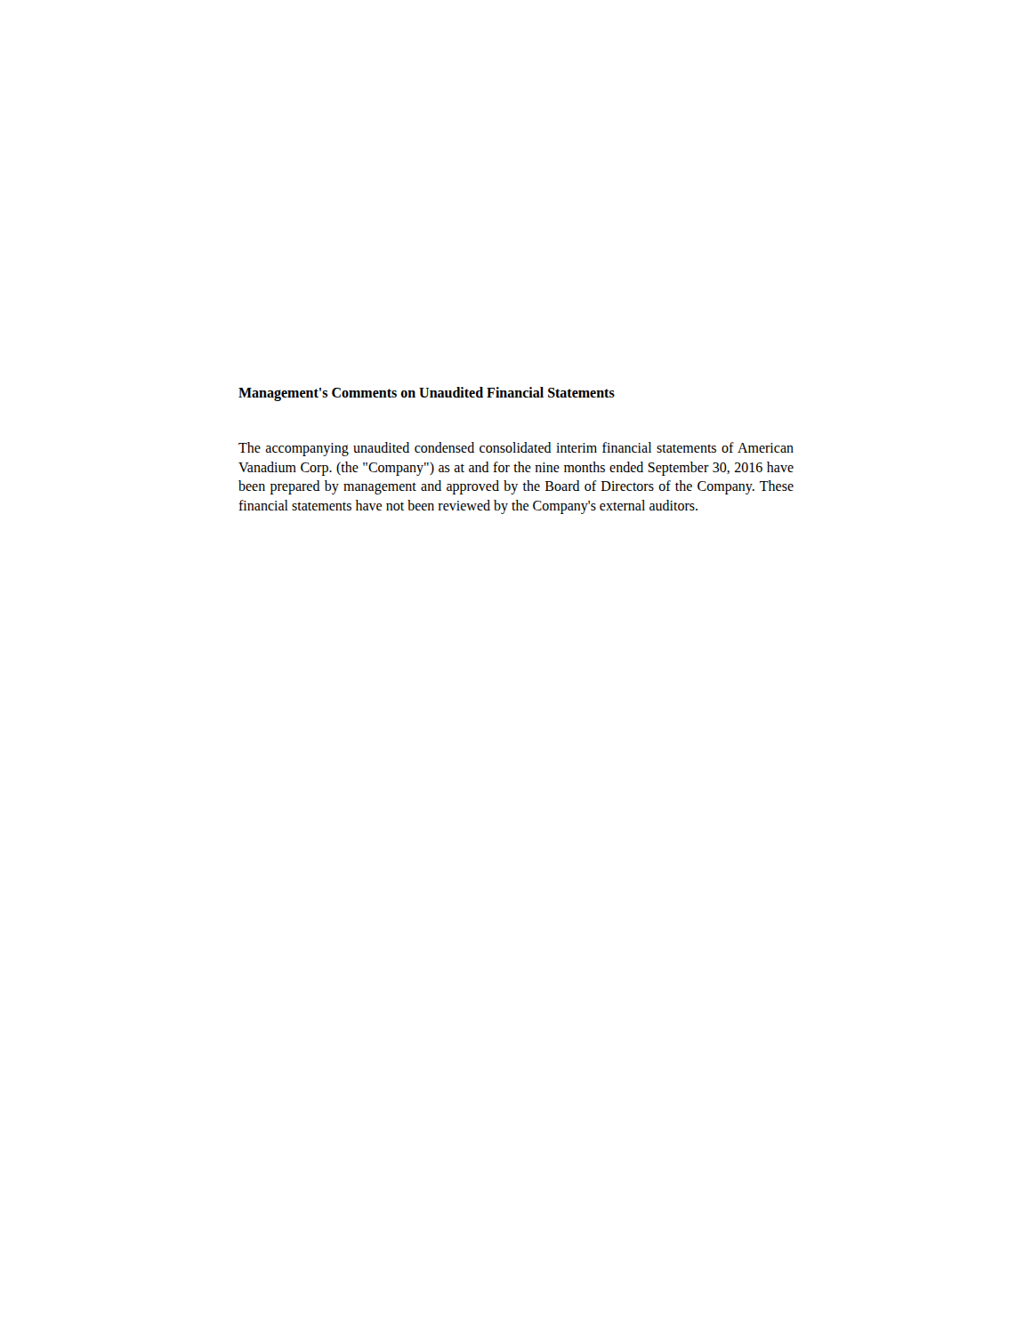Management's Comments on Unaudited Financial Statements
The accompanying unaudited condensed consolidated interim financial statements of American Vanadium Corp. (the "Company") as at and for the nine months ended September 30, 2016 have been prepared by management and approved by the Board of Directors of the Company. These financial statements have not been reviewed by the Company's external auditors.